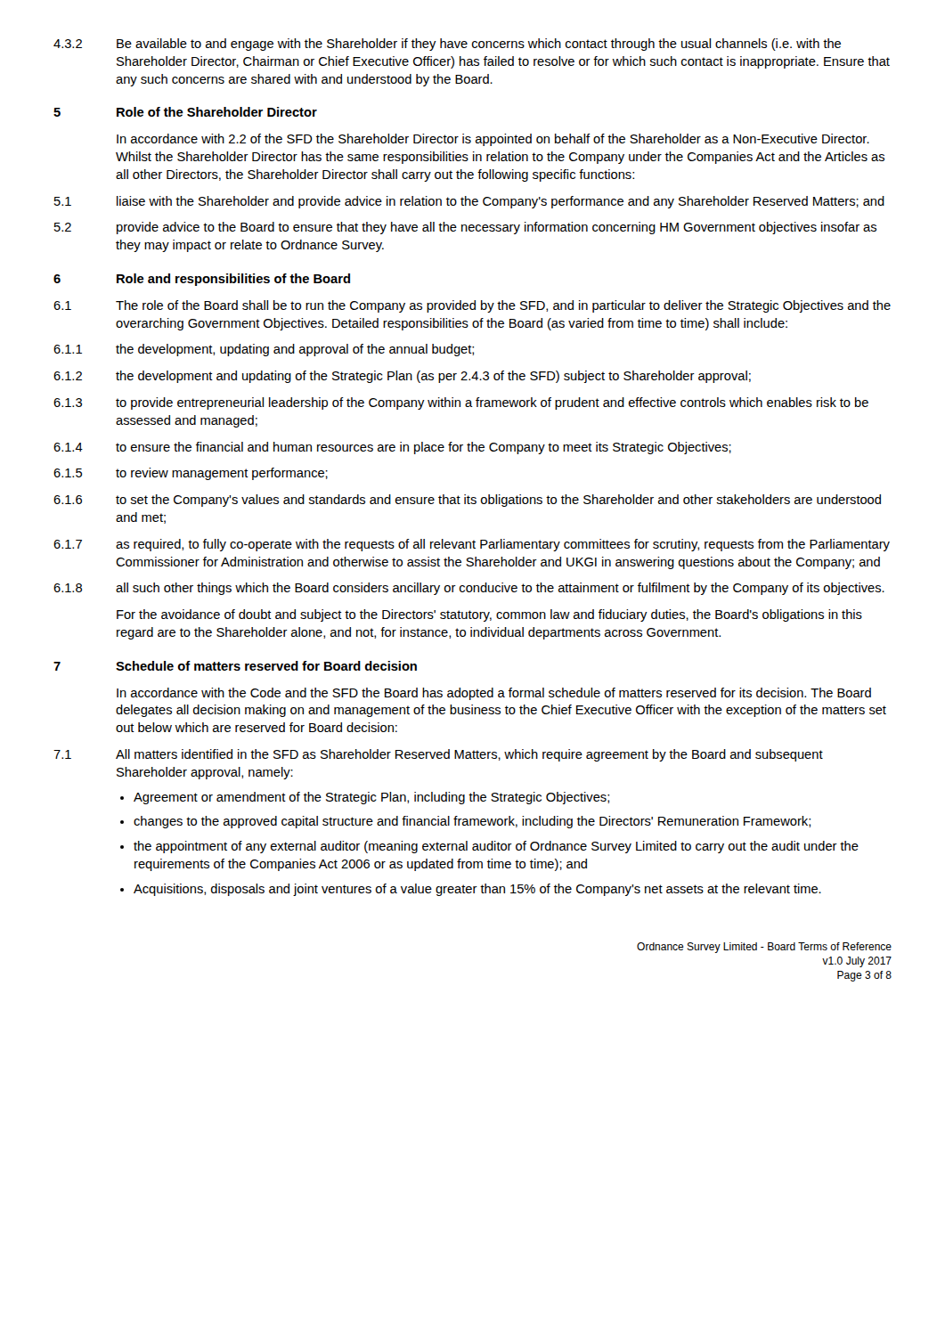4.3.2
Be available to and engage with the Shareholder if they have concerns which contact through the usual channels (i.e. with the Shareholder Director, Chairman or Chief Executive Officer) has failed to resolve or for which such contact is inappropriate. Ensure that any such concerns are shared with and understood by the Board.
5 Role of the Shareholder Director
In accordance with 2.2 of the SFD the Shareholder Director is appointed on behalf of the Shareholder as a Non-Executive Director. Whilst the Shareholder Director has the same responsibilities in relation to the Company under the Companies Act and the Articles as all other Directors, the Shareholder Director shall carry out the following specific functions:
5.1
liaise with the Shareholder and provide advice in relation to the Company's performance and any Shareholder Reserved Matters; and
5.2
provide advice to the Board to ensure that they have all the necessary information concerning HM Government objectives insofar as they may impact or relate to Ordnance Survey.
6 Role and responsibilities of the Board
6.1
The role of the Board shall be to run the Company as provided by the SFD, and in particular to deliver the Strategic Objectives and the overarching Government Objectives. Detailed responsibilities of the Board (as varied from time to time) shall include:
6.1.1
the development, updating and approval of the annual budget;
6.1.2
the development and updating of the Strategic Plan (as per 2.4.3 of the SFD) subject to Shareholder approval;
6.1.3
to provide entrepreneurial leadership of the Company within a framework of prudent and effective controls which enables risk to be assessed and managed;
6.1.4
to ensure the financial and human resources are in place for the Company to meet its Strategic Objectives;
6.1.5
to review management performance;
6.1.6
to set the Company's values and standards and ensure that its obligations to the Shareholder and other stakeholders are understood and met;
6.1.7
as required, to fully co-operate with the requests of all relevant Parliamentary committees for scrutiny, requests from the Parliamentary Commissioner for Administration and otherwise to assist the Shareholder and UKGI in answering questions about the Company; and
6.1.8
all such other things which the Board considers ancillary or conducive to the attainment or fulfilment by the Company of its objectives.
For the avoidance of doubt and subject to the Directors' statutory, common law and fiduciary duties, the Board's obligations in this regard are to the Shareholder alone, and not, for instance, to individual departments across Government.
7 Schedule of matters reserved for Board decision
In accordance with the Code and the SFD the Board has adopted a formal schedule of matters reserved for its decision. The Board delegates all decision making on and management of the business to the Chief Executive Officer with the exception of the matters set out below which are reserved for Board decision:
7.1
All matters identified in the SFD as Shareholder Reserved Matters, which require agreement by the Board and subsequent Shareholder approval, namely:
Agreement or amendment of the Strategic Plan, including the Strategic Objectives;
changes to the approved capital structure and financial framework, including the Directors' Remuneration Framework;
the appointment of any external auditor (meaning external auditor of Ordnance Survey Limited to carry out the audit under the requirements of the Companies Act 2006 or as updated from time to time); and
Acquisitions, disposals and joint ventures of a value greater than 15% of the Company's net assets at the relevant time.
Ordnance Survey Limited - Board Terms of Reference
v1.0 July 2017
Page 3 of 8